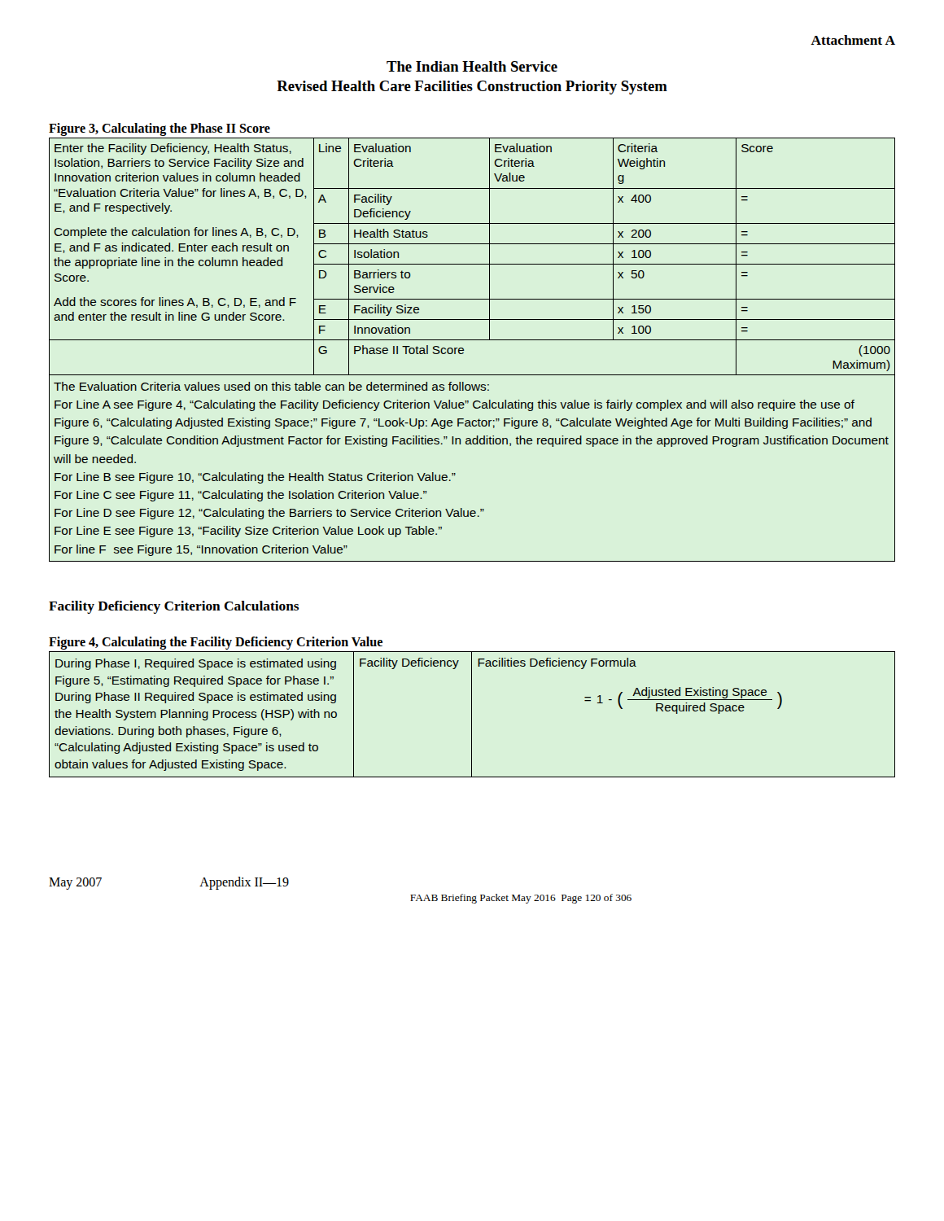Attachment A
The Indian Health Service
Revised Health Care Facilities Construction Priority System
Figure 3, Calculating the Phase II Score
| Enter the Facility Deficiency, Health Status, Isolation, Barriers to Service Facility Size and Innovation criterion values in column headed “Evaluation Criteria Value” for lines A, B, C, D, E, and F respectively. Complete the calculation for lines A, B, C, D, E, and F as indicated. Enter each result on the appropriate line in the column headed Score. Add the scores for lines A, B, C, D, E, and F and enter the result in line G under Score. | Line | Evaluation Criteria | Evaluation Criteria Value | Criteria Weightin g | Score |
| A | Facility Deficiency | | x 400 | = |
| B | Health Status | | x 200 | = |
| C | Isolation | | x 100 | = |
| D | Barriers to Service | | x 50 | = |
| E | Facility Size | | x 150 | = |
| F | Innovation | | x 100 | = |
| | G | Phase II Total Score | (1000 Maximum) |
| The Evaluation Criteria values used on this table can be determined as follows: For Line A see Figure 4, “Calculating the Facility Deficiency Criterion Value” Calculating this value is fairly complex and will also require the use of Figure 6, “Calculating Adjusted Existing Space;” Figure 7, “Look-Up: Age Factor;” Figure 8, “Calculate Weighted Age for Multi Building Facilities;” and Figure 9, “Calculate Condition Adjustment Factor for Existing Facilities.” In addition, the required space in the approved Program Justification Document will be needed. For Line B see Figure 10, “Calculating the Health Status Criterion Value.” For Line C see Figure 11, “Calculating the Isolation Criterion Value.” For Line D see Figure 12, “Calculating the Barriers to Service Criterion Value.” For Line E see Figure 13, “Facility Size Criterion Value Look up Table.” For line F see Figure 15, “Innovation Criterion Value” |
Facility Deficiency Criterion Calculations
Figure 4, Calculating the Facility Deficiency Criterion Value
| During Phase I, Required Space is estimated using Figure 5, “Estimating Required Space for Phase I.” During Phase II Required Space is estimated using the Health System Planning Process (HSP) with no deviations. During both phases, Figure 6, “Calculating Adjusted Existing Space” is used to obtain values for Adjusted Existing Space. | Facility Deficiency | Facilities Deficiency Formula = 1 - ( Adjusted Existing Space Required Space ) |
May 2007 Appendix II—19
FAAB Briefing Packet May 2016 Page 120 of 306